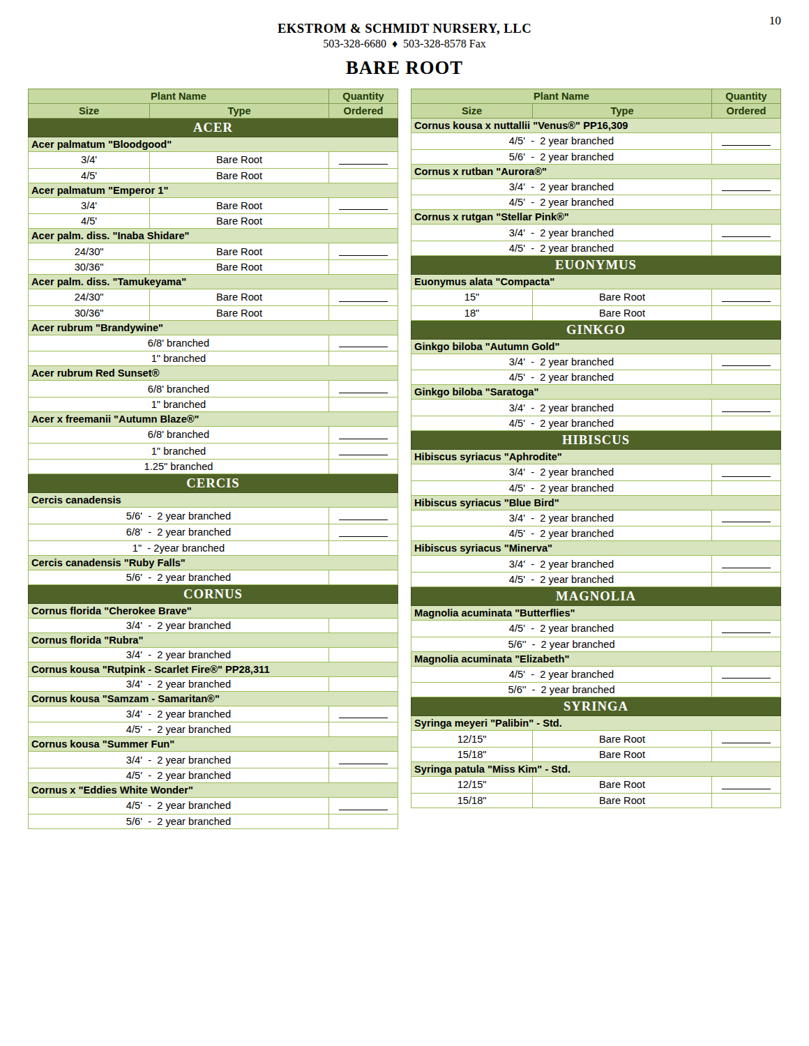10
EKSTROM & SCHMIDT NURSERY, LLC
503-328-6680 ♦ 503-328-8578 Fax
BARE ROOT
| Plant Name | Quantity |
| Size | Type | Ordered |
| ACER |
| Acer palmatum "Bloodgood" |
| 3/4' | Bare Root | |
| 4/5' | Bare Root | |
| Acer palmatum "Emperor 1" |
| 3/4' | Bare Root | |
| 4/5' | Bare Root | |
| Acer palm. diss. "Inaba Shidare" |
| 24/30" | Bare Root | |
| 30/36" | Bare Root | |
| Acer palm. diss. "Tamukeyama" |
| 24/30" | Bare Root | |
| 30/36" | Bare Root | |
| Acer rubrum "Brandywine" |
| 6/8' branched | |
| 1" branched | |
| Acer rubrum Red Sunset® |
| 6/8' branched | |
| 1" branched | |
| Acer x freemanii "Autumn Blaze®" |
| 6/8' branched | |
| 1" branched | |
| 1.25" branched | |
| CERCIS |
| Cercis canadensis |
| 5/6' - 2 year branched | |
| 6/8' - 2 year branched | |
| 1" - 2year branched | |
| Cercis canadensis "Ruby Falls" |
| 5/6' - 2 year branched | |
| CORNUS |
| Cornus florida "Cherokee Brave" |
| 3/4' - 2 year branched | |
| Cornus florida "Rubra" |
| 3/4' - 2 year branched | |
| Cornus kousa "Rutpink - Scarlet Fire®" PP28,311 |
| 3/4' - 2 year branched | |
| Cornus kousa "Samzam - Samaritan®" |
| 3/4' - 2 year branched | |
| 4/5' - 2 year branched | |
| Cornus kousa "Summer Fun" |
| 3/4' - 2 year branched | |
| 4/5' - 2 year branched | |
| Cornus x "Eddies White Wonder" |
| 4/5' - 2 year branched | |
| 5/6' - 2 year branched | |
| Plant Name | Quantity |
| Size | Type | Ordered |
| Cornus kousa x nuttallii "Venus®" PP16,309 |
| 4/5' - 2 year branched | |
| 5/6' - 2 year branched | |
| Cornus x rutban "Aurora®" |
| 3/4' - 2 year branched | |
| 4/5' - 2 year branched | |
| Cornus x rutgan "Stellar Pink®" |
| 3/4' - 2 year branched | |
| 4/5' - 2 year branched | |
| EUONYMUS |
| Euonymus alata "Compacta" |
| 15" | Bare Root | |
| 18" | Bare Root | |
| GINKGO |
| Ginkgo biloba "Autumn Gold" |
| 3/4' - 2 year branched | |
| 4/5' - 2 year branched | |
| Ginkgo biloba "Saratoga" |
| 3/4' - 2 year branched | |
| 4/5' - 2 year branched | |
| HIBISCUS |
| Hibiscus syriacus "Aphrodite" |
| 3/4' - 2 year branched | |
| 4/5' - 2 year branched | |
| Hibiscus syriacus "Blue Bird" |
| 3/4' - 2 year branched | |
| 4/5' - 2 year branched | |
| Hibiscus syriacus "Minerva" |
| 3/4' - 2 year branched | |
| 4/5' - 2 year branched | |
| MAGNOLIA |
| Magnolia acuminata "Butterflies" |
| 4/5' - 2 year branched | |
| 5/6'' - 2 year branched | |
| Magnolia acuminata "Elizabeth" |
| 4/5' - 2 year branched | |
| 5/6'' - 2 year branched | |
| SYRINGA |
| Syringa meyeri "Palibin" - Std. |
| 12/15" | Bare Root | |
| 15/18" | Bare Root | |
| Syringa patula "Miss Kim" - Std. |
| 12/15" | Bare Root | |
| 15/18" | Bare Root | |